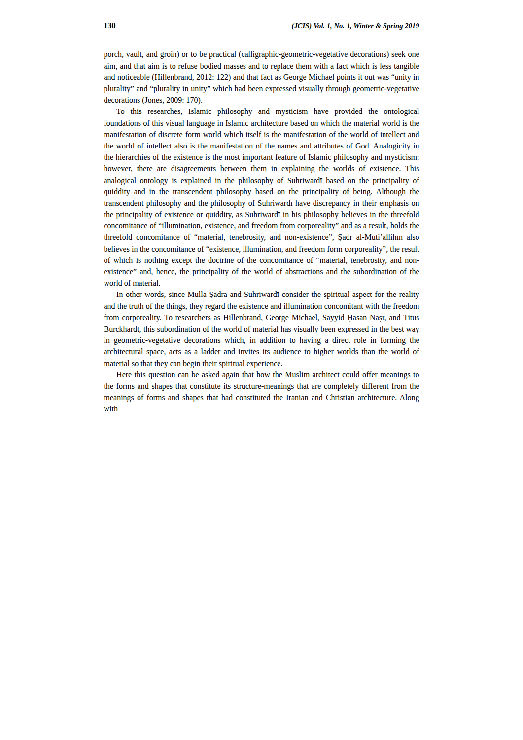130 (JCIS) Vol. 1, No. 1, Winter & Spring 2019
porch, vault, and groin) or to be practical (calligraphic-geometric-vegetative decorations) seek one aim, and that aim is to refuse bodied masses and to replace them with a fact which is less tangible and noticeable (Hillenbrand, 2012: 122) and that fact as George Michael points it out was “unity in plurality” and “plurality in unity” which had been expressed visually through geometric-vegetative decorations (Jones, 2009: 170).
To this researches, Islamic philosophy and mysticism have provided the ontological foundations of this visual language in Islamic architecture based on which the material world is the manifestation of discrete form world which itself is the manifestation of the world of intellect and the world of intellect also is the manifestation of the names and attributes of God. Analogicity in the hierarchies of the existence is the most important feature of Islamic philosophy and mysticism; however, there are disagreements between them in explaining the worlds of existence. This analogical ontology is explained in the philosophy of Suhriwardī based on the principality of quiddity and in the transcendent philosophy based on the principality of being. Although the transcendent philosophy and the philosophy of Suhriwardī have discrepancy in their emphasis on the principality of existence or quiddity, as Suhriwardī in his philosophy believes in the threefold concomitance of “illumination, existence, and freedom from corporeality” and as a result, holds the threefold concomitance of “material, tenebrosity, and non-existence”, Ṣadr al-Muti’allihīn also believes in the concomitance of “existence, illumination, and freedom form corporeality”, the result of which is nothing except the doctrine of the concomitance of “material, tenebrosity, and non-existence” and, hence, the principality of the world of abstractions and the subordination of the world of material.
In other words, since Mullā Ṣadrā and Suhriwardī consider the spiritual aspect for the reality and the truth of the things, they regard the existence and illumination concomitant with the freedom from corporeality. To researchers as Hillenbrand, George Michael, Sayyid Ḥasan Naṣr, and Titus Burckhardt, this subordination of the world of material has visually been expressed in the best way in geometric-vegetative decorations which, in addition to having a direct role in forming the architectural space, acts as a ladder and invites its audience to higher worlds than the world of material so that they can begin their spiritual experience.
Here this question can be asked again that how the Muslim architect could offer meanings to the forms and shapes that constitute its structure-meanings that are completely different from the meanings of forms and shapes that had constituted the Iranian and Christian architecture. Along with